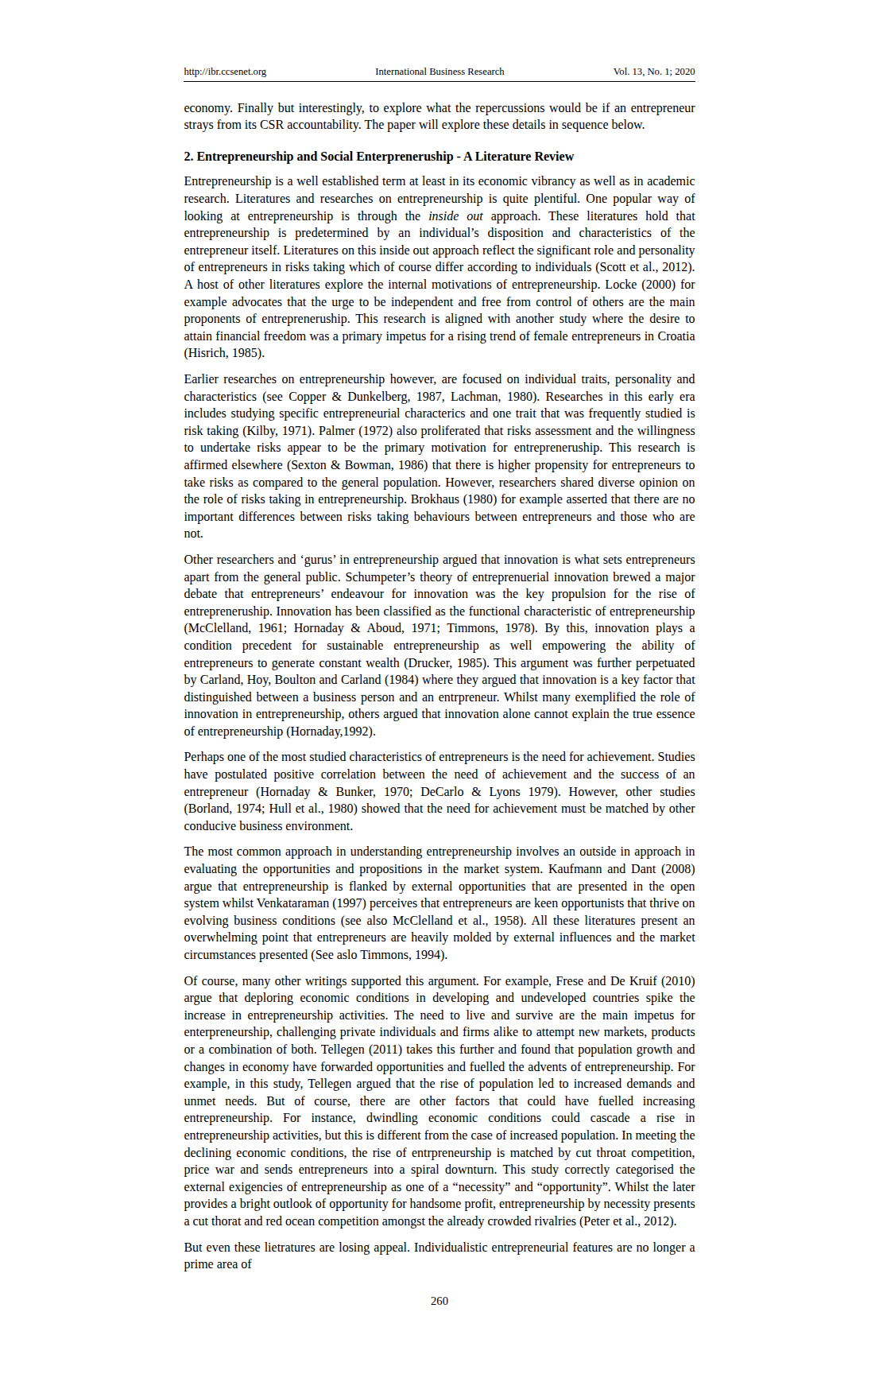http://ibr.ccsenet.org International Business Research Vol. 13, No. 1; 2020
economy. Finally but interestingly, to explore what the repercussions would be if an entrepreneur strays from its CSR accountability. The paper will explore these details in sequence below.
2. Entrepreneurship and Social Enterpreneruship - A Literature Review
Entrepreneurship is a well established term at least in its economic vibrancy as well as in academic research. Literatures and researches on entrepreneurship is quite plentiful. One popular way of looking at entrepreneurship is through the inside out approach. These literatures hold that entrepreneurship is predetermined by an individual’s disposition and characteristics of the entrepreneur itself. Literatures on this inside out approach reflect the significant role and personality of entrepreneurs in risks taking which of course differ according to individuals (Scott et al., 2012). A host of other literatures explore the internal motivations of entrepreneurship. Locke (2000) for example advocates that the urge to be independent and free from control of others are the main proponents of entrepreneruship. This research is aligned with another study where the desire to attain financial freedom was a primary impetus for a rising trend of female entrepreneurs in Croatia (Hisrich, 1985).
Earlier researches on entrepreneurship however, are focused on individual traits, personality and characteristics (see Copper & Dunkelberg, 1987, Lachman, 1980). Researches in this early era includes studying specific entrepreneurial characterics and one trait that was frequently studied is risk taking (Kilby, 1971). Palmer (1972) also proliferated that risks assessment and the willingness to undertake risks appear to be the primary motivation for entrepreneruship. This research is affirmed elsewhere (Sexton & Bowman, 1986) that there is higher propensity for entrepreneurs to take risks as compared to the general population. However, researchers shared diverse opinion on the role of risks taking in entrepreneurship. Brokhaus (1980) for example asserted that there are no important differences between risks taking behaviours between entrepreneurs and those who are not.
Other researchers and ‘gurus’ in entrepreneurship argued that innovation is what sets entrepreneurs apart from the general public. Schumpeter’s theory of entreprenuerial innovation brewed a major debate that entrepreneurs’ endeavour for innovation was the key propulsion for the rise of entrepreneruship. Innovation has been classified as the functional characteristic of entrepreneurship (McClelland, 1961; Hornaday & Aboud, 1971; Timmons, 1978). By this, innovation plays a condition precedent for sustainable entrepreneurship as well empowering the ability of entrepreneurs to generate constant wealth (Drucker, 1985). This argument was further perpetuated by Carland, Hoy, Boulton and Carland (1984) where they argued that innovation is a key factor that distinguished between a business person and an entrpreneur. Whilst many exemplified the role of innovation in entrepreneurship, others argued that innovation alone cannot explain the true essence of entrepreneurship (Hornaday,1992).
Perhaps one of the most studied characteristics of entrepreneurs is the need for achievement. Studies have postulated positive correlation between the need of achievement and the success of an entrepreneur (Hornaday & Bunker, 1970; DeCarlo & Lyons 1979). However, other studies (Borland, 1974; Hull et al., 1980) showed that the need for achievement must be matched by other conducive business environment.
The most common approach in understanding entrepreneurship involves an outside in approach in evaluating the opportunities and propositions in the market system. Kaufmann and Dant (2008) argue that entrepreneurship is flanked by external opportunities that are presented in the open system whilst Venkataraman (1997) perceives that entrepreneurs are keen opportunists that thrive on evolving business conditions (see also McClelland et al., 1958). All these literatures present an overwhelming point that entrepreneurs are heavily molded by external influences and the market circumstances presented (See aslo Timmons, 1994).
Of course, many other writings supported this argument. For example, Frese and De Kruif (2010) argue that deploring economic conditions in developing and undeveloped countries spike the increase in entrepreneurship activities. The need to live and survive are the main impetus for enterpreneurship, challenging private individuals and firms alike to attempt new markets, products or a combination of both. Tellegen (2011) takes this further and found that population growth and changes in economy have forwarded opportunities and fuelled the advents of entrepreneurship. For example, in this study, Tellegen argued that the rise of population led to increased demands and unmet needs. But of course, there are other factors that could have fuelled increasing entrepreneurship. For instance, dwindling economic conditions could cascade a rise in entrepreneurship activities, but this is different from the case of increased population. In meeting the declining economic conditions, the rise of entrpreneurship is matched by cut throat competition, price war and sends entrepreneurs into a spiral downturn. This study correctly categorised the external exigencies of entrepreneurship as one of a “necessity” and “opportunity”. Whilst the later provides a bright outlook of opportunity for handsome profit, entrepreneurship by necessity presents a cut thorat and red ocean competition amongst the already crowded rivalries (Peter et al., 2012).
But even these lietratures are losing appeal. Individualistic entrepreneurial features are no longer a prime area of
260